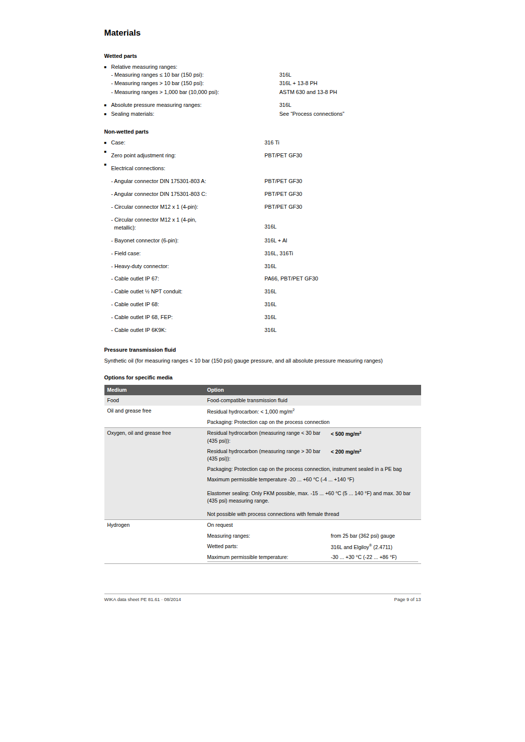Materials
Wetted parts
Relative measuring ranges:
| - Measuring ranges ≤ 10 bar (150 psi): | 316L |
| - Measuring ranges > 10 bar (150 psi): | 316L + 13-8 PH |
| - Measuring ranges > 1,000 bar (10,000 psi): | ASTM 630 and 13-8 PH |
| Absolute pressure measuring ranges: | 316L |
| Sealing materials: | See “Process connections” |
Non-wetted parts
| Case: | 316 Ti |
| Zero point adjustment ring: | PBT/PET GF30 |
| Electrical connections: | |
| - Angular connector DIN 175301-803 A: | PBT/PET GF30 |
| - Angular connector DIN 175301-803 C: | PBT/PET GF30 |
| - Circular connector M12 x 1 (4-pin): | PBT/PET GF30 |
| - Circular connector M12 x 1 (4-pin, metallic): | 316L |
| - Bayonet connector (6-pin): | 316L + Al |
| - Field case: | 316L, 316Ti |
| - Heavy-duty connector: | 316L |
| - Cable outlet IP 67: | PA66, PBT/PET GF30 |
| - Cable outlet ½ NPT conduit: | 316L |
| - Cable outlet IP 68: | 316L |
| - Cable outlet IP 68, FEP: | 316L |
| - Cable outlet IP 6K9K: | 316L |
Pressure transmission fluid
Synthetic oil (for measuring ranges < 10 bar (150 psi) gauge pressure, and all absolute pressure measuring ranges)
Options for specific media
| Medium | Option |
| --- | --- |
| Food | Food-compatible transmission fluid |
| Oil and grease free | Residual hydrocarbon: < 1,000 mg/m 2 |
| | Packaging: Protection cap on the process connection |
| Oxygen, oil and grease free | / Residual hydrocarbon (measuring range < 30 bar (435 psi)): / < 500 mg/m 2 / |
| | / Residual hydrocarbon (measuring range > 30 bar (435 psi)): / < 200 mg/m 2 / |
| | Packaging: Protection cap on the process connection, instrument sealed in a PE bag |
| | Maximum permissible temperature -20 ... +60 °C (-4 ... +140 °F) |
| | Elastomer sealing: Only FKM possible, max. -15 ... +60 °C (5 ... 140 °F) and max. 30 bar (435 psi) measuring range. |
| | Not possible with process connections with female thread |
| Hydrogen | On request |
| | / Measuring ranges: / from 25 bar (362 psi) gauge / |
| | / Wetted parts: / 316L and Elgiloy ® (2.4711) / |
| | / Maximum permissible temperature: / -30 ... +30 °C (-22 ... +86 °F) / |
WIKA data sheet PE 81.61 · 08/2014
Page 9 of 13